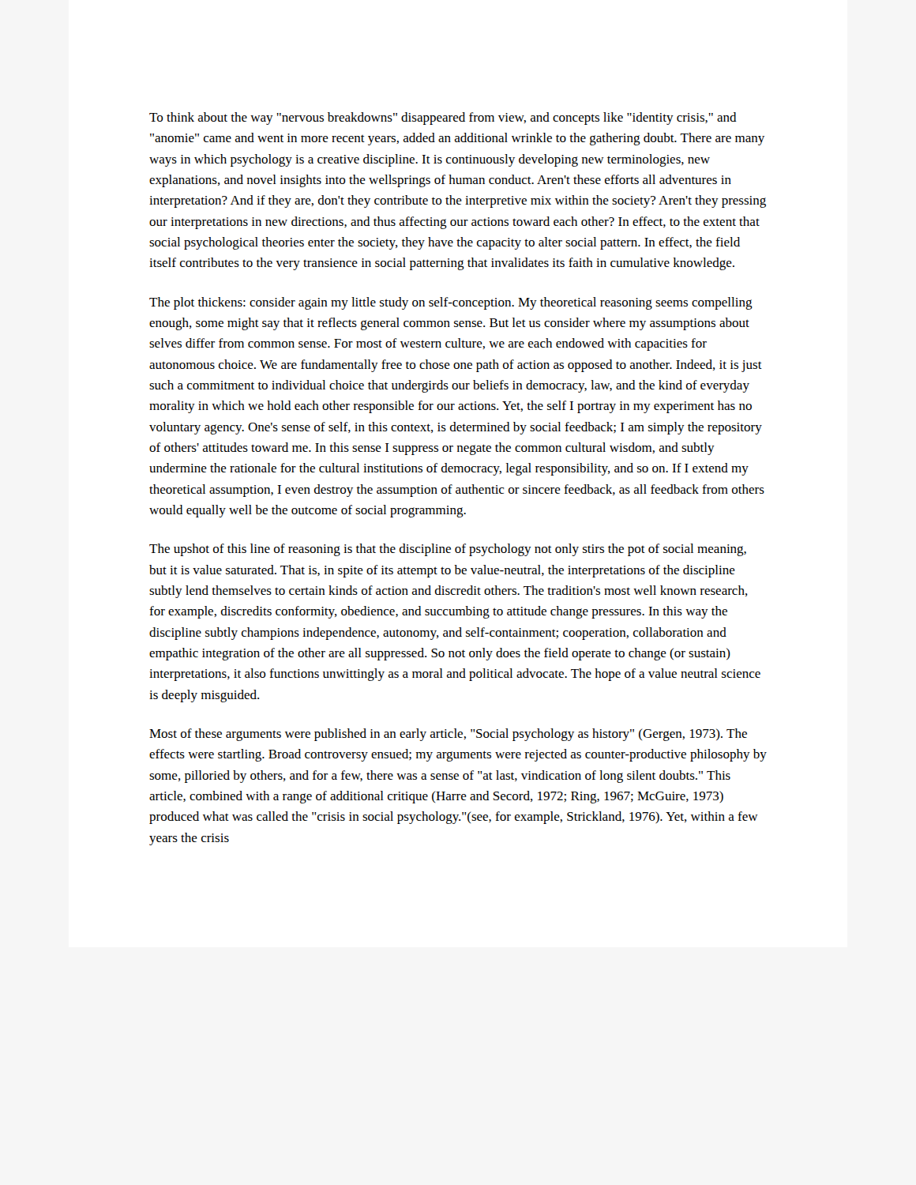To think about the way "nervous breakdowns" disappeared from view, and concepts like "identity crisis," and "anomie" came and went in more recent years, added an additional wrinkle to the gathering doubt. There are many ways in which psychology is a creative discipline. It is continuously developing new terminologies, new explanations, and novel insights into the wellsprings of human conduct. Aren't these efforts all adventures in interpretation? And if they are, don't they contribute to the interpretive mix within the society? Aren't they pressing our interpretations in new directions, and thus affecting our actions toward each other? In effect, to the extent that social psychological theories enter the society, they have the capacity to alter social pattern. In effect, the field itself contributes to the very transience in social patterning that invalidates its faith in cumulative knowledge.
The plot thickens: consider again my little study on self-conception. My theoretical reasoning seems compelling enough, some might say that it reflects general common sense. But let us consider where my assumptions about selves differ from common sense. For most of western culture, we are each endowed with capacities for autonomous choice. We are fundamentally free to chose one path of action as opposed to another. Indeed, it is just such a commitment to individual choice that undergirds our beliefs in democracy, law, and the kind of everyday morality in which we hold each other responsible for our actions. Yet, the self I portray in my experiment has no voluntary agency. One's sense of self, in this context, is determined by social feedback; I am simply the repository of others' attitudes toward me. In this sense I suppress or negate the common cultural wisdom, and subtly undermine the rationale for the cultural institutions of democracy, legal responsibility, and so on. If I extend my theoretical assumption, I even destroy the assumption of authentic or sincere feedback, as all feedback from others would equally well be the outcome of social programming.
The upshot of this line of reasoning is that the discipline of psychology not only stirs the pot of social meaning, but it is value saturated. That is, in spite of its attempt to be value-neutral, the interpretations of the discipline subtly lend themselves to certain kinds of action and discredit others. The tradition's most well known research, for example, discredits conformity, obedience, and succumbing to attitude change pressures. In this way the discipline subtly champions independence, autonomy, and self-containment; cooperation, collaboration and empathic integration of the other are all suppressed. So not only does the field operate to change (or sustain) interpretations, it also functions unwittingly as a moral and political advocate. The hope of a value neutral science is deeply misguided.
Most of these arguments were published in an early article, "Social psychology as history" (Gergen, 1973). The effects were startling. Broad controversy ensued; my arguments were rejected as counter-productive philosophy by some, pilloried by others, and for a few, there was a sense of "at last, vindication of long silent doubts." This article, combined with a range of additional critique (Harre and Secord, 1972; Ring, 1967; McGuire, 1973) produced what was called the "crisis in social psychology."(see, for example, Strickland, 1976). Yet, within a few years the crisis